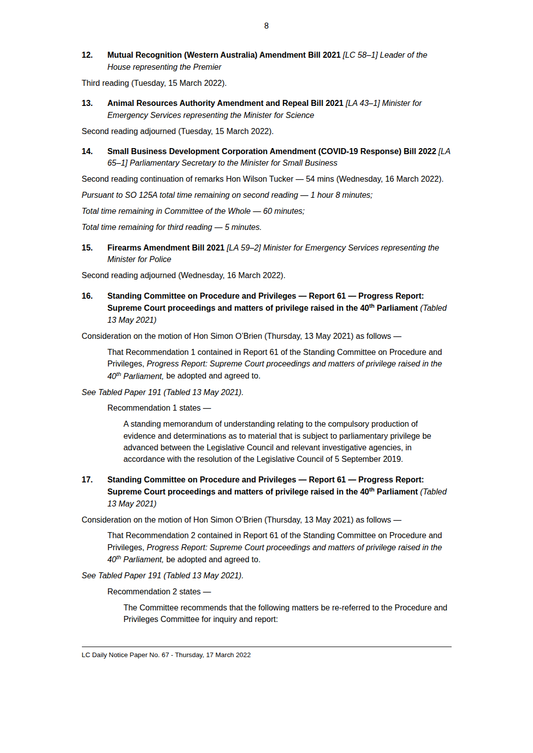8
12. Mutual Recognition (Western Australia) Amendment Bill 2021 [LC 58–1] Leader of the House representing the Premier
Third reading (Tuesday, 15 March 2022).
13. Animal Resources Authority Amendment and Repeal Bill 2021 [LA 43–1] Minister for Emergency Services representing the Minister for Science
Second reading adjourned (Tuesday, 15 March 2022).
14. Small Business Development Corporation Amendment (COVID-19 Response) Bill 2022 [LA 65–1] Parliamentary Secretary to the Minister for Small Business
Second reading continuation of remarks Hon Wilson Tucker — 54 mins (Wednesday, 16 March 2022).
Pursuant to SO 125A total time remaining on second reading — 1 hour 8 minutes;
Total time remaining in Committee of the Whole — 60 minutes;
Total time remaining for third reading — 5 minutes.
15. Firearms Amendment Bill 2021 [LA 59–2] Minister for Emergency Services representing the Minister for Police
Second reading adjourned (Wednesday, 16 March 2022).
16. Standing Committee on Procedure and Privileges — Report 61 — Progress Report: Supreme Court proceedings and matters of privilege raised in the 40th Parliament (Tabled 13 May 2021)
Consideration on the motion of Hon Simon O’Brien (Thursday, 13 May 2021) as follows —
That Recommendation 1 contained in Report 61 of the Standing Committee on Procedure and Privileges, Progress Report: Supreme Court proceedings and matters of privilege raised in the 40th Parliament, be adopted and agreed to.
See Tabled Paper 191 (Tabled 13 May 2021).
Recommendation 1 states —
A standing memorandum of understanding relating to the compulsory production of evidence and determinations as to material that is subject to parliamentary privilege be advanced between the Legislative Council and relevant investigative agencies, in accordance with the resolution of the Legislative Council of 5 September 2019.
17. Standing Committee on Procedure and Privileges — Report 61 — Progress Report: Supreme Court proceedings and matters of privilege raised in the 40th Parliament (Tabled 13 May 2021)
Consideration on the motion of Hon Simon O’Brien (Thursday, 13 May 2021) as follows —
That Recommendation 2 contained in Report 61 of the Standing Committee on Procedure and Privileges, Progress Report: Supreme Court proceedings and matters of privilege raised in the 40th Parliament, be adopted and agreed to.
See Tabled Paper 191 (Tabled 13 May 2021).
Recommendation 2 states —
The Committee recommends that the following matters be re-referred to the Procedure and Privileges Committee for inquiry and report:
LC Daily Notice Paper No. 67 - Thursday, 17 March 2022